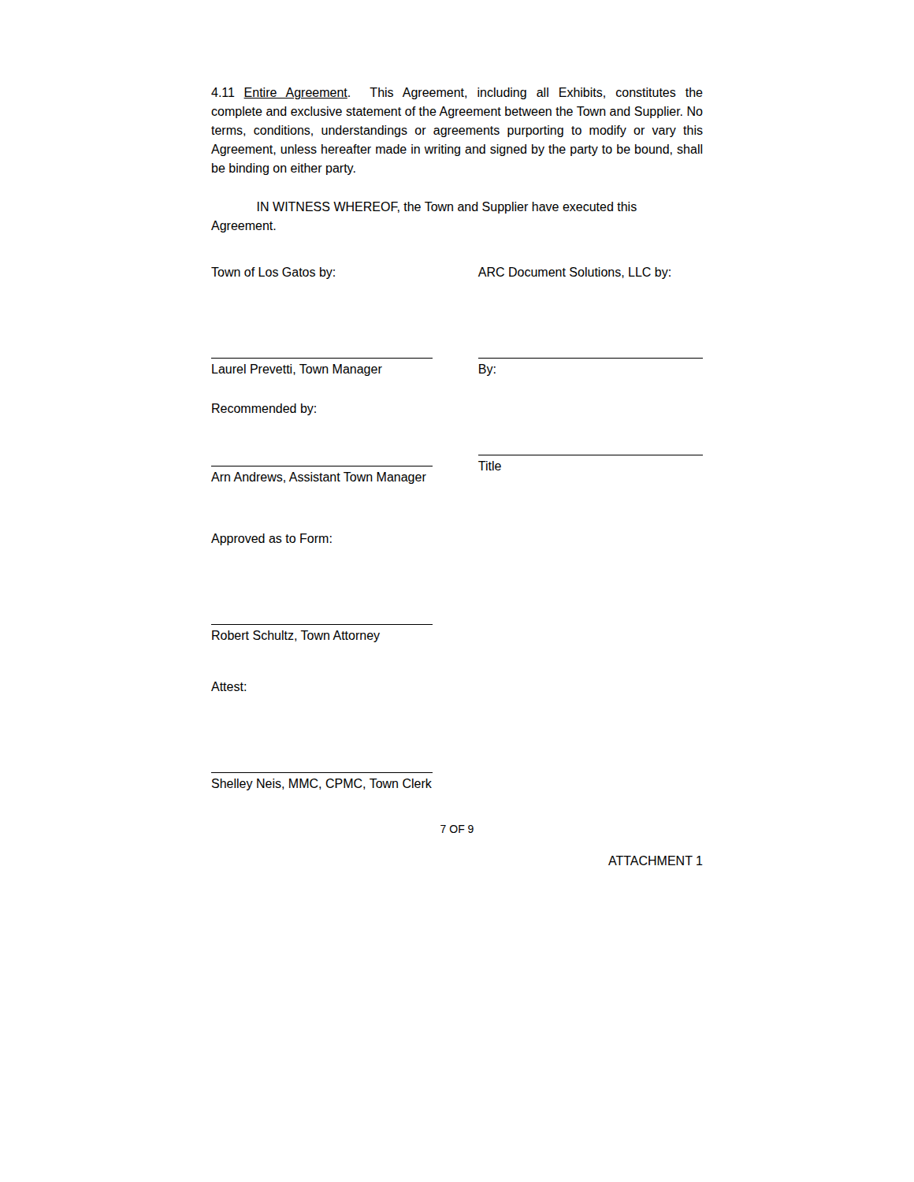4.11 Entire Agreement. This Agreement, including all Exhibits, constitutes the complete and exclusive statement of the Agreement between the Town and Supplier. No terms, conditions, understandings or agreements purporting to modify or vary this Agreement, unless hereafter made in writing and signed by the party to be bound, shall be binding on either party.
IN WITNESS WHEREOF, the Town and Supplier have executed this Agreement.
| Town of Los Gatos by: Laurel Prevetti, Town Manager Recommended by: Arn Andrews, Assistant Town Manager Approved as to Form: Robert Schultz, Town Attorney Attest: Shelley Neis, MMC, CPMC, Town Clerk | ARC Document Solutions, LLC by: By: Title |
7 OF 9
ATTACHMENT 1